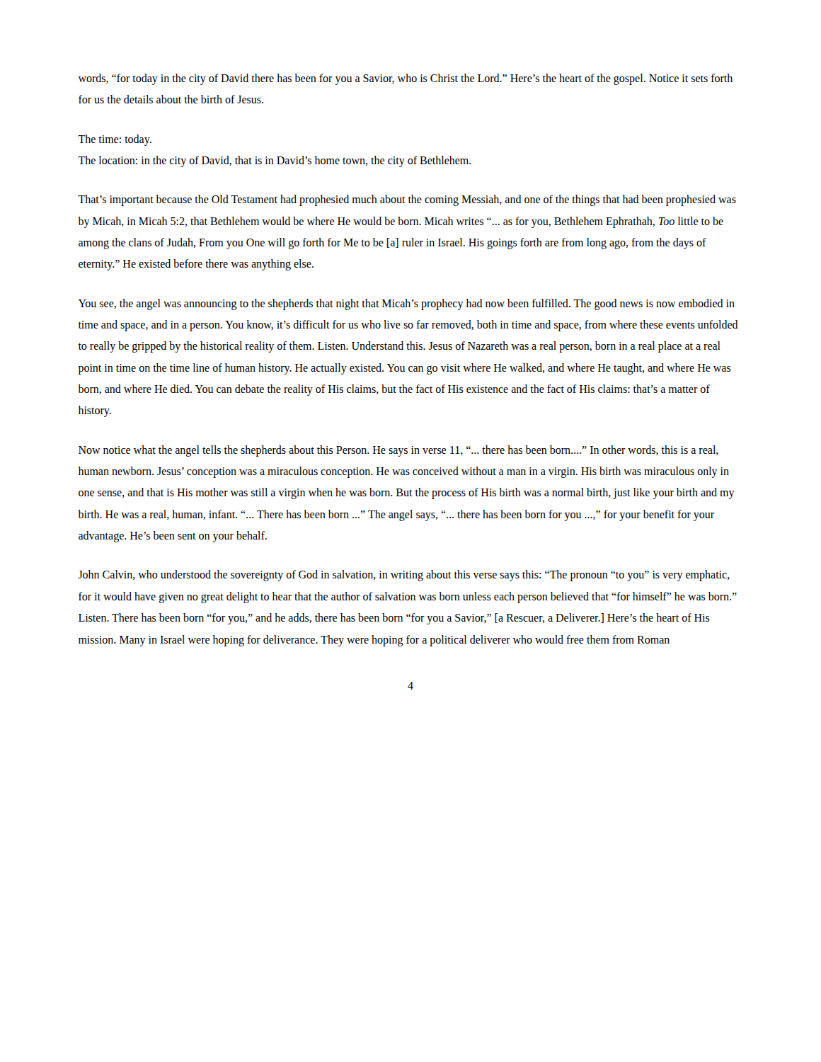words, “for today in the city of David there has been for you a Savior, who is Christ the Lord.” Here’s the heart of the gospel. Notice it sets forth for us the details about the birth of Jesus.
The time: today.
The location: in the city of David, that is in David’s home town, the city of Bethlehem.
That’s important because the Old Testament had prophesied much about the coming Messiah, and one of the things that had been prophesied was by Micah, in Micah 5:2, that Bethlehem would be where He would be born. Micah writes “... as for you, Bethlehem Ephrathah, Too little to be among the clans of Judah, From you One will go forth for Me to be [a] ruler in Israel. His goings forth are from long ago, from the days of eternity.” He existed before there was anything else.
You see, the angel was announcing to the shepherds that night that Micah’s prophecy had now been fulfilled. The good news is now embodied in time and space, and in a person. You know, it’s difficult for us who live so far removed, both in time and space, from where these events unfolded to really be gripped by the historical reality of them. Listen. Understand this. Jesus of Nazareth was a real person, born in a real place at a real point in time on the time line of human history. He actually existed. You can go visit where He walked, and where He taught, and where He was born, and where He died. You can debate the reality of His claims, but the fact of His existence and the fact of His claims: that’s a matter of history.
Now notice what the angel tells the shepherds about this Person. He says in verse 11, “... there has been born....” In other words, this is a real, human newborn. Jesus’ conception was a miraculous conception. He was conceived without a man in a virgin. His birth was miraculous only in one sense, and that is His mother was still a virgin when he was born. But the process of His birth was a normal birth, just like your birth and my birth. He was a real, human, infant. “... There has been born ...” The angel says, “... there has been born for you ...,” for your benefit for your advantage. He’s been sent on your behalf.
John Calvin, who understood the sovereignty of God in salvation, in writing about this verse says this: “The pronoun “to you” is very emphatic, for it would have given no great delight to hear that the author of salvation was born unless each person believed that “for himself” he was born.” Listen. There has been born “for you,” and he adds, there has been born “for you a Savior,” [a Rescuer, a Deliverer.] Here’s the heart of His mission. Many in Israel were hoping for deliverance. They were hoping for a political deliverer who would free them from Roman
4